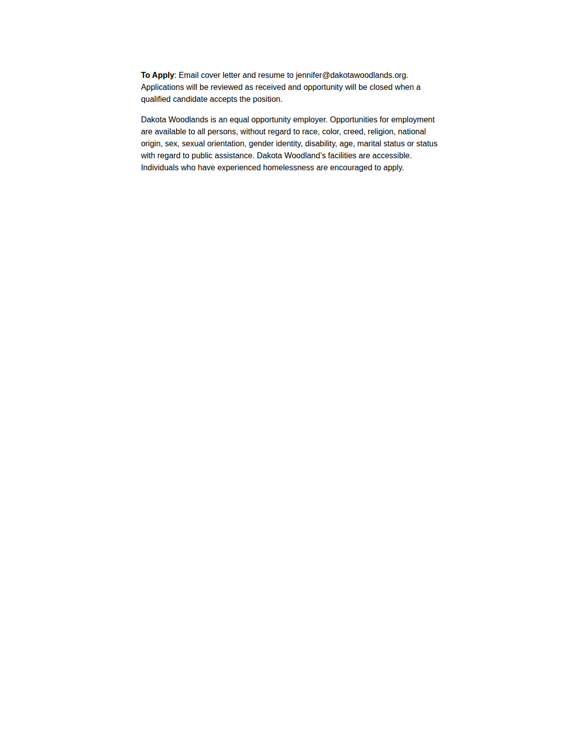To Apply: Email cover letter and resume to jennifer@dakotawoodlands.org. Applications will be reviewed as received and opportunity will be closed when a qualified candidate accepts the position.
Dakota Woodlands is an equal opportunity employer. Opportunities for employment are available to all persons, without regard to race, color, creed, religion, national origin, sex, sexual orientation, gender identity, disability, age, marital status or status with regard to public assistance. Dakota Woodland’s facilities are accessible. Individuals who have experienced homelessness are encouraged to apply.